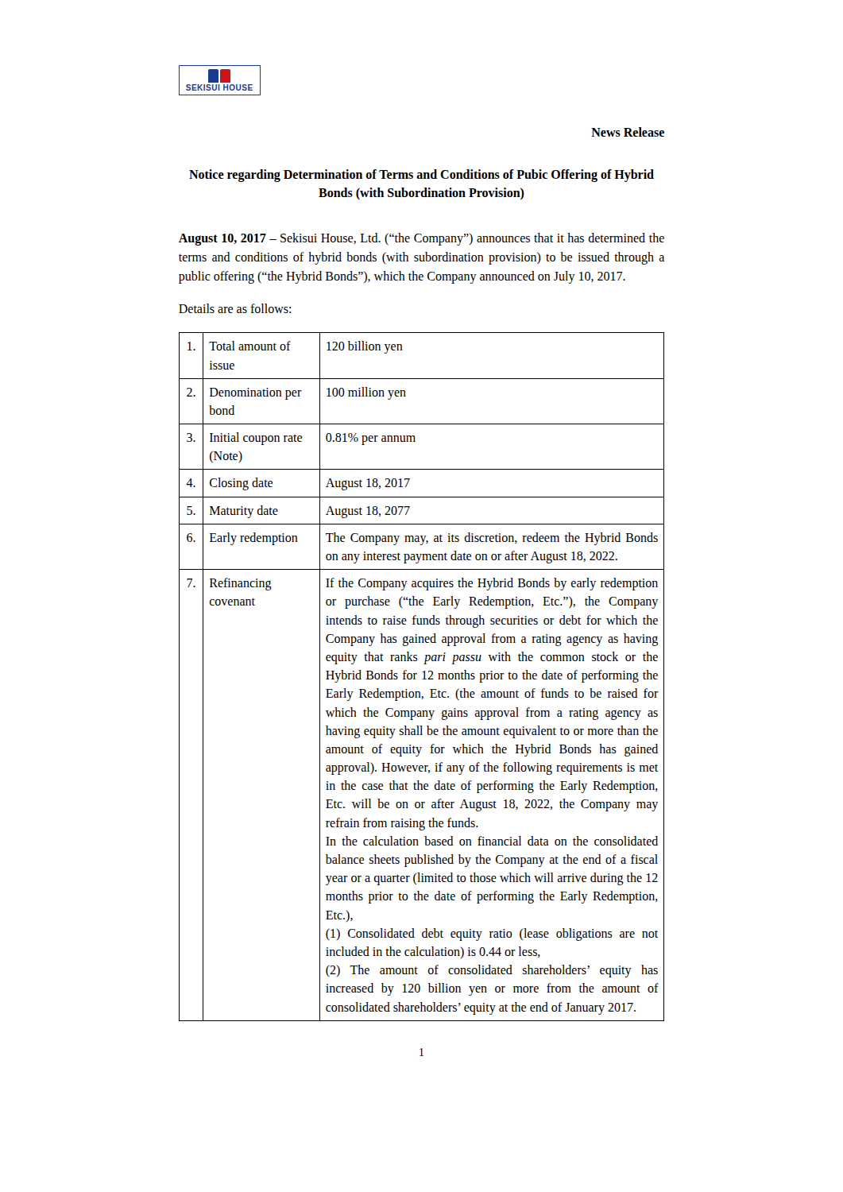SEKISUI HOUSE
News Release
Notice regarding Determination of Terms and Conditions of Pubic Offering of Hybrid
Bonds (with Subordination Provision)
August 10, 2017 – Sekisui House, Ltd. (“the Company”) announces that it has determined the terms and conditions of hybrid bonds (with subordination provision) to be issued through a public offering (“the Hybrid Bonds”), which the Company announced on July 10, 2017.
Details are as follows:
| 1. | Total amount of issue | 120 billion yen |
| 2. | Denomination per bond | 100 million yen |
| 3. | Initial coupon rate (Note) | 0.81% per annum |
| 4. | Closing date | August 18, 2017 |
| 5. | Maturity date | August 18, 2077 |
| 6. | Early redemption | The Company may, at its discretion, redeem the Hybrid Bonds on any interest payment date on or after August 18, 2022. |
| 7. | Refinancing covenant | If the Company acquires the Hybrid Bonds by early redemption or purchase (“the Early Redemption, Etc.”), the Company intends to raise funds through securities or debt for which the Company has gained approval from a rating agency as having equity that ranks pari passu with the common stock or the Hybrid Bonds for 12 months prior to the date of performing the Early Redemption, Etc. (the amount of funds to be raised for which the Company gains approval from a rating agency as having equity shall be the amount equivalent to or more than the amount of equity for which the Hybrid Bonds has gained approval). However, if any of the following requirements is met in the case that the date of performing the Early Redemption, Etc. will be on or after August 18, 2022, the Company may refrain from raising the funds. In the calculation based on financial data on the consolidated balance sheets published by the Company at the end of a fiscal year or a quarter (limited to those which will arrive during the 12 months prior to the date of performing the Early Redemption, Etc.), (1) Consolidated debt equity ratio (lease obligations are not included in the calculation) is 0.44 or less, (2) The amount of consolidated shareholders’ equity has increased by 120 billion yen or more from the amount of consolidated shareholders’ equity at the end of January 2017. |
1